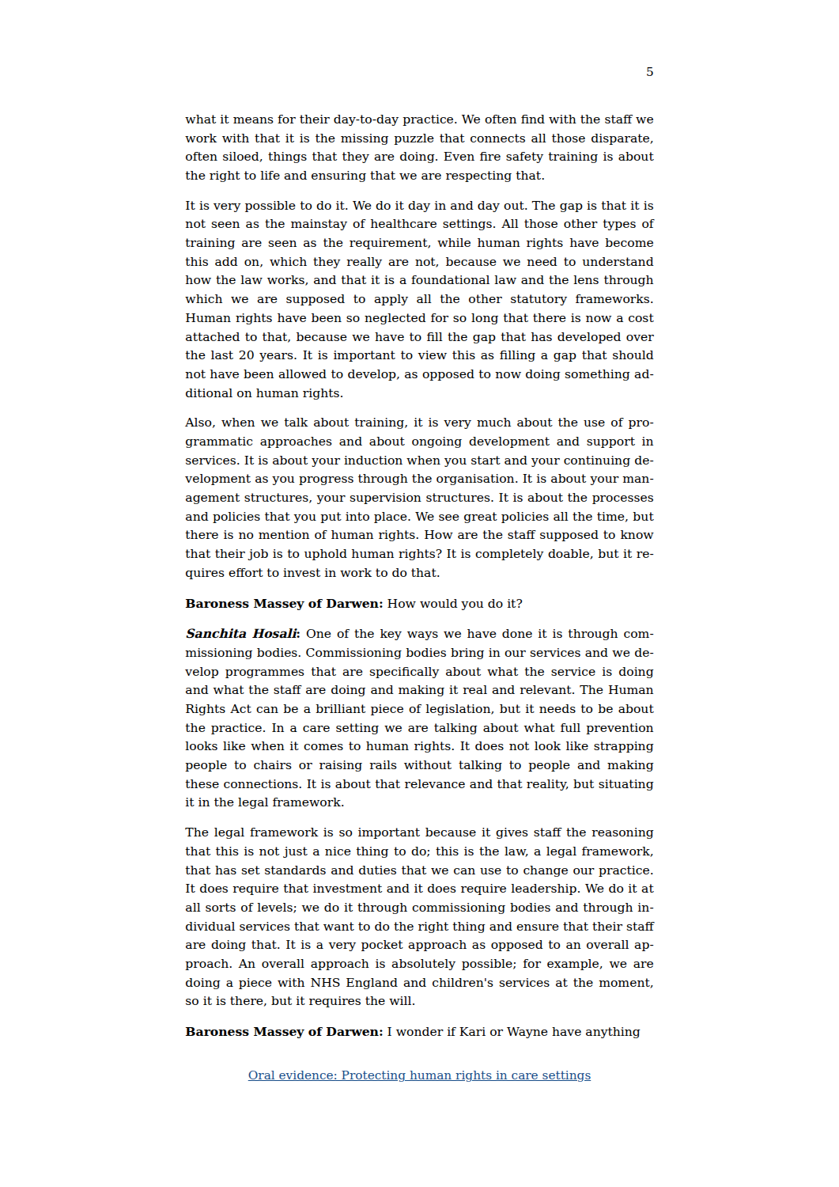5
what it means for their day-to-day practice. We often find with the staff we work with that it is the missing puzzle that connects all those disparate, often siloed, things that they are doing. Even fire safety training is about the right to life and ensuring that we are respecting that.
It is very possible to do it. We do it day in and day out. The gap is that it is not seen as the mainstay of healthcare settings. All those other types of training are seen as the requirement, while human rights have become this add on, which they really are not, because we need to understand how the law works, and that it is a foundational law and the lens through which we are supposed to apply all the other statutory frameworks. Human rights have been so neglected for so long that there is now a cost attached to that, because we have to fill the gap that has developed over the last 20 years. It is important to view this as filling a gap that should not have been allowed to develop, as opposed to now doing something additional on human rights.
Also, when we talk about training, it is very much about the use of programmatic approaches and about ongoing development and support in services. It is about your induction when you start and your continuing development as you progress through the organisation. It is about your management structures, your supervision structures. It is about the processes and policies that you put into place. We see great policies all the time, but there is no mention of human rights. How are the staff supposed to know that their job is to uphold human rights? It is completely doable, but it requires effort to invest in work to do that.
Baroness Massey of Darwen: How would you do it?
Sanchita Hosali: One of the key ways we have done it is through commissioning bodies. Commissioning bodies bring in our services and we develop programmes that are specifically about what the service is doing and what the staff are doing and making it real and relevant. The Human Rights Act can be a brilliant piece of legislation, but it needs to be about the practice. In a care setting we are talking about what full prevention looks like when it comes to human rights. It does not look like strapping people to chairs or raising rails without talking to people and making these connections. It is about that relevance and that reality, but situating it in the legal framework.
The legal framework is so important because it gives staff the reasoning that this is not just a nice thing to do; this is the law, a legal framework, that has set standards and duties that we can use to change our practice. It does require that investment and it does require leadership. We do it at all sorts of levels; we do it through commissioning bodies and through individual services that want to do the right thing and ensure that their staff are doing that. It is a very pocket approach as opposed to an overall approach. An overall approach is absolutely possible; for example, we are doing a piece with NHS England and children's services at the moment, so it is there, but it requires the will.
Baroness Massey of Darwen: I wonder if Kari or Wayne have anything
Oral evidence: Protecting human rights in care settings